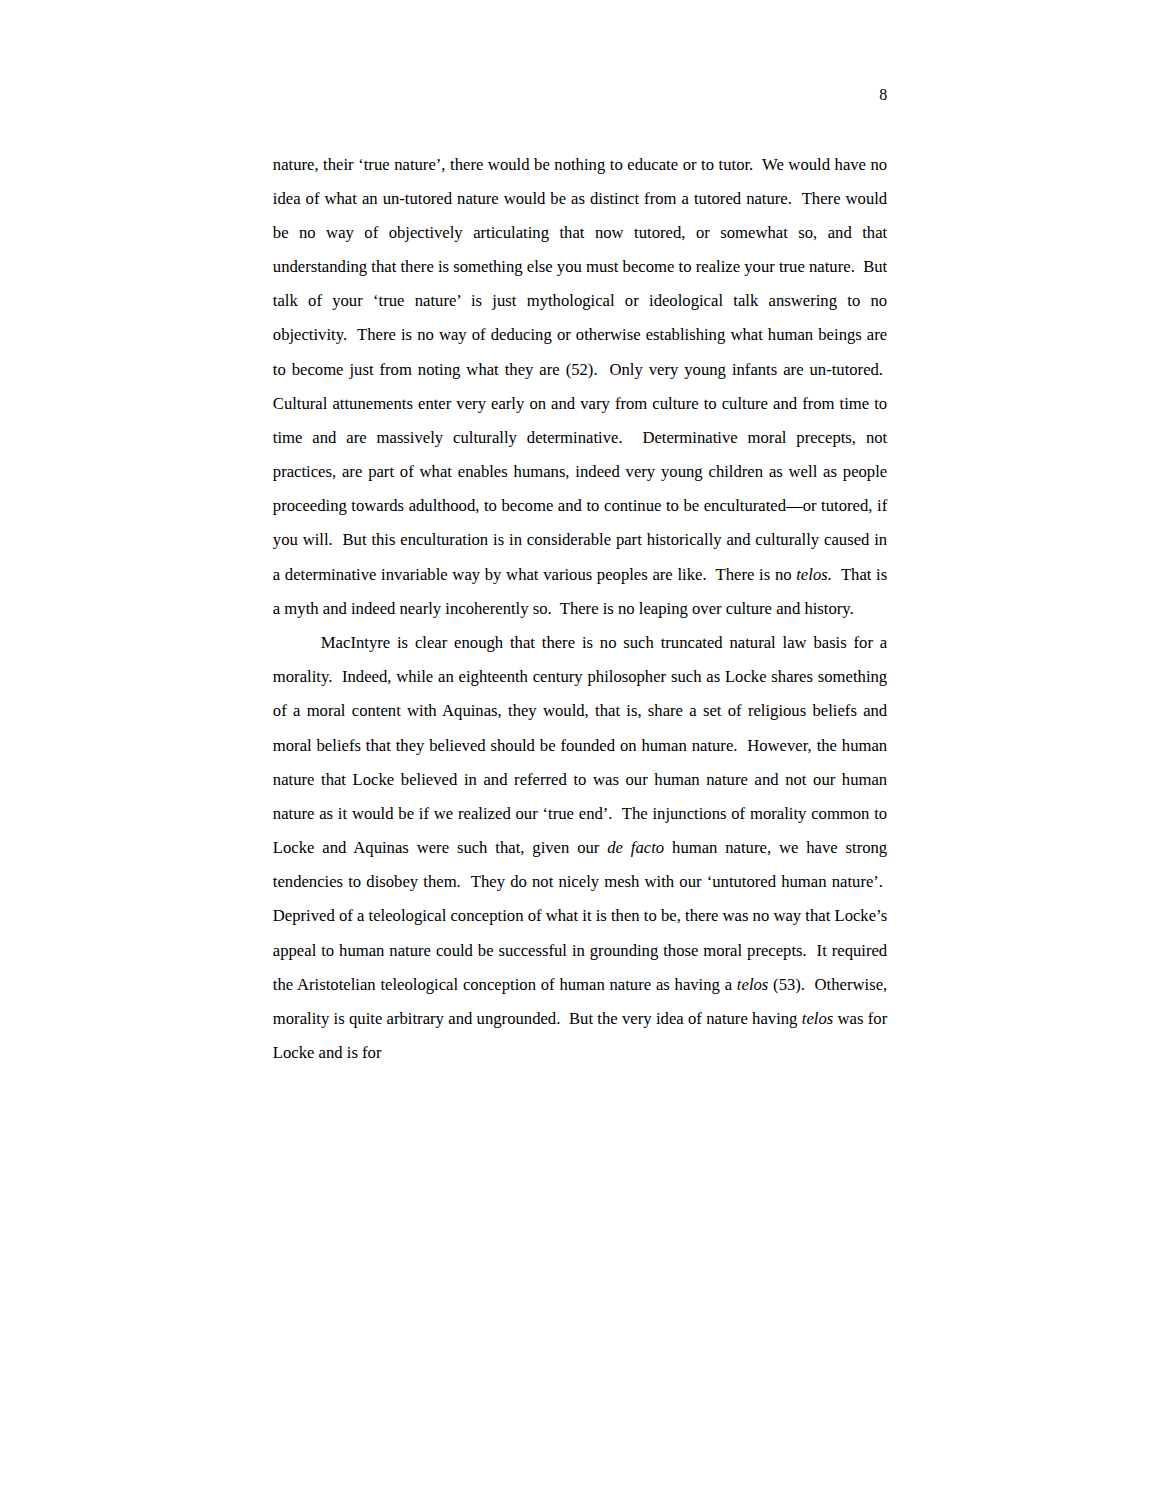8
nature, their ‘true nature’, there would be nothing to educate or to tutor. We would have no idea of what an un-tutored nature would be as distinct from a tutored nature. There would be no way of objectively articulating that now tutored, or somewhat so, and that understanding that there is something else you must become to realize your true nature. But talk of your ‘true nature’ is just mythological or ideological talk answering to no objectivity. There is no way of deducing or otherwise establishing what human beings are to become just from noting what they are (52). Only very young infants are un-tutored. Cultural attunements enter very early on and vary from culture to culture and from time to time and are massively culturally determinative. Determinative moral precepts, not practices, are part of what enables humans, indeed very young children as well as people proceeding towards adulthood, to become and to continue to be enculturated—or tutored, if you will. But this enculturation is in considerable part historically and culturally caused in a determinative invariable way by what various peoples are like. There is no telos. That is a myth and indeed nearly incoherently so. There is no leaping over culture and history.
MacIntyre is clear enough that there is no such truncated natural law basis for a morality. Indeed, while an eighteenth century philosopher such as Locke shares something of a moral content with Aquinas, they would, that is, share a set of religious beliefs and moral beliefs that they believed should be founded on human nature. However, the human nature that Locke believed in and referred to was our human nature and not our human nature as it would be if we realized our ‘true end’. The injunctions of morality common to Locke and Aquinas were such that, given our de facto human nature, we have strong tendencies to disobey them. They do not nicely mesh with our ‘untutored human nature’. Deprived of a teleological conception of what it is then to be, there was no way that Locke’s appeal to human nature could be successful in grounding those moral precepts. It required the Aristotelian teleological conception of human nature as having a telos (53). Otherwise, morality is quite arbitrary and ungrounded. But the very idea of nature having telos was for Locke and is for